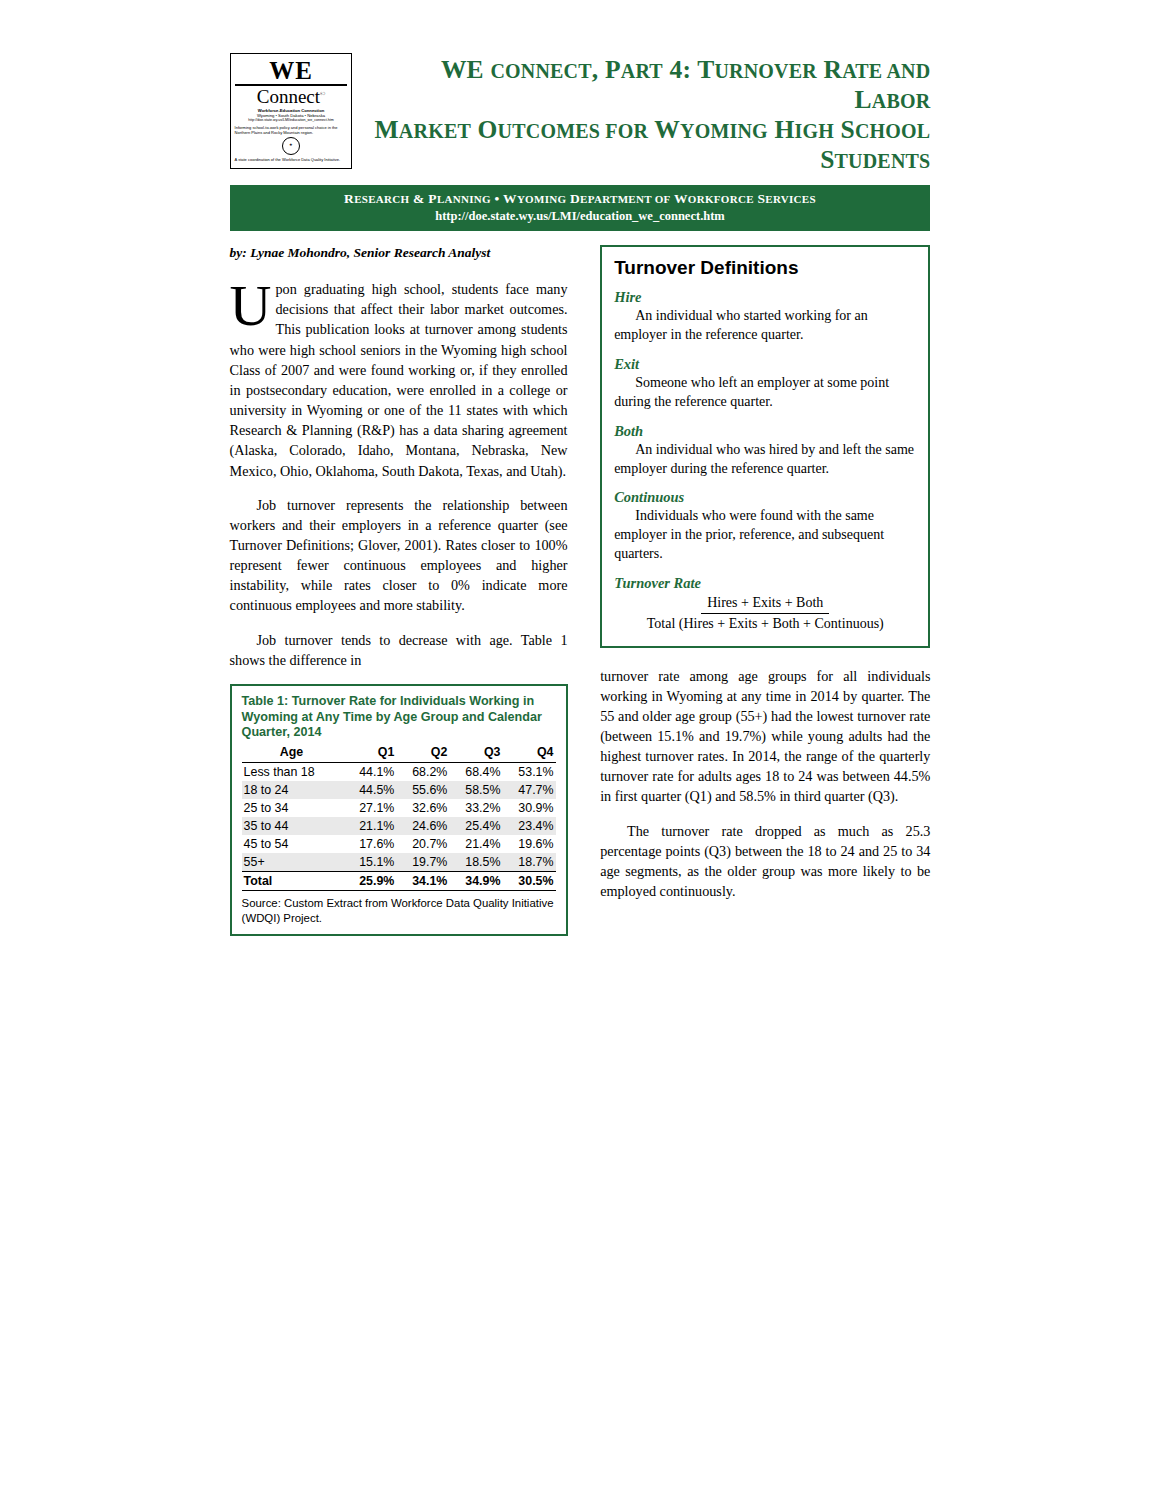WE
Connect©
Workforce-Education Connection
Wyoming • South Dakota • Nebraska
http://doe.state.wy.us/LMI/education_we_connect.htm
Informing school-to-work policy and personal choice in the Northern Plains and Rocky Mountain region.
★
A state coordination of the Workforce Data Quality Initiative.
WE CONNECT, PART 4: TURNOVER RATE AND LABOR
MARKET OUTCOMES FOR WYOMING HIGH SCHOOL STUDENTS
RESEARCH & PLANNING • WYOMING DEPARTMENT OF WORKFORCE SERVICES
http://doe.state.wy.us/LMI/education_we_connect.htm
by: Lynae Mohondro, Senior Research Analyst
Upon graduating high school, students face many decisions that affect their labor market outcomes. This publication looks at turnover among students who were high school seniors in the Wyoming high school Class of 2007 and were found working or, if they enrolled in postsecondary education, were enrolled in a college or university in Wyoming or one of the 11 states with which Research & Planning (R&P) has a data sharing agreement (Alaska, Colorado, Idaho, Montana, Nebraska, New Mexico, Ohio, Oklahoma, South Dakota, Texas, and Utah).
Job turnover represents the relationship between workers and their employers in a reference quarter (see Turnover Definitions; Glover, 2001). Rates closer to 100% represent fewer continuous employees and higher instability, while rates closer to 0% indicate more continuous employees and more stability.
Job turnover tends to decrease with age. Table 1 shows the difference in
Table 1: Turnover Rate for Individuals Working in Wyoming at Any Time by Age Group and Calendar Quarter, 2014
| Age | Q1 | Q2 | Q3 | Q4 |
| --- | --- | --- | --- | --- |
| Less than 18 | 44.1% | 68.2% | 68.4% | 53.1% |
| 18 to 24 | 44.5% | 55.6% | 58.5% | 47.7% |
| 25 to 34 | 27.1% | 32.6% | 33.2% | 30.9% |
| 35 to 44 | 21.1% | 24.6% | 25.4% | 23.4% |
| 45 to 54 | 17.6% | 20.7% | 21.4% | 19.6% |
| 55+ | 15.1% | 19.7% | 18.5% | 18.7% |
| Total | 25.9% | 34.1% | 34.9% | 30.5% |
Source: Custom Extract from Workforce Data Quality Initiative (WDQI) Project.
Turnover Definitions
Hire
An individual who started working for an employer in the reference quarter.
Exit
Someone who left an employer at some point during the reference quarter.
Both
An individual who was hired by and left the same employer during the reference quarter.
Continuous
Individuals who were found with the same employer in the prior, reference, and subsequent quarters.
Turnover Rate
Hires + Exits + Both Total (Hires + Exits + Both + Continuous)
turnover rate among age groups for all individuals working in Wyoming at any time in 2014 by quarter. The 55 and older age group (55+) had the lowest turnover rate (between 15.1% and 19.7%) while young adults had the highest turnover rates. In 2014, the range of the quarterly turnover rate for adults ages 18 to 24 was between 44.5% in first quarter (Q1) and 58.5% in third quarter (Q3).
The turnover rate dropped as much as 25.3 percentage points (Q3) between the 18 to 24 and 25 to 34 age segments, as the older group was more likely to be employed continuously.